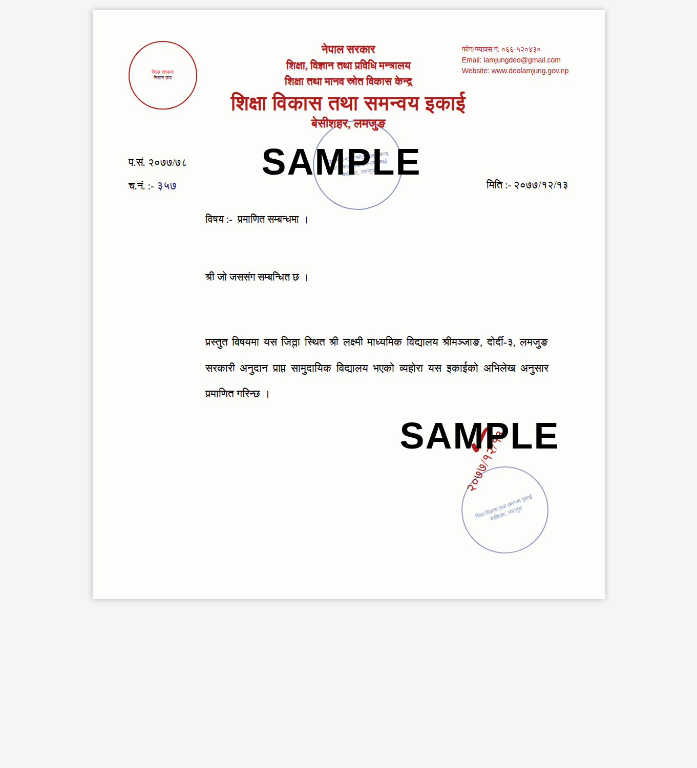नेपाल सरकार
निशान छाप
फोन/फ्याक्स नं. ०६६-५२०४३०
Email: lamjungdeo@gmail.com
Website: www.deolamjung.gov.np
नेपाल सरकार
शिक्षा, विज्ञान तथा प्रविधि मन्त्रालय
शिक्षा तथा मानव स्रोत विकास केन्द्र
शिक्षा विकास तथा समन्वय इकाई
बेसीशहर, लमजुङ
शिक्षा तथा मानव स्रोत विकास केन्द्र
शिक्षा विकास तथा समन्वय इकाई
बेसीशहर, लमजुङ
प.सं. २०७७/७८
च.नं. :- ३५७
मिति :- २०७७/१२/१३
विषय :- प्रमाणित सम्बन्धमा ।
श्री जो जससंग सम्बन्धित छ ।
प्रस्तुत विषयमा यस जिल्ला स्थित श्री लक्ष्मी माध्यमिक विद्यालय श्रीमञ्जाङ, दोर्दी-३, लमजुङ सरकारी अनुदान प्राप्त सामुदायिक विद्यालय भएको व्यहोरा यस इकाईको अभिलेख अनुसार प्रमाणित गरिन्छ ।
✓
२०७७/१२/१३
शिक्षा विकास तथा समन्वय इकाई
बेसीशहर, लमजुङ
SAMPLE
SAMPLE